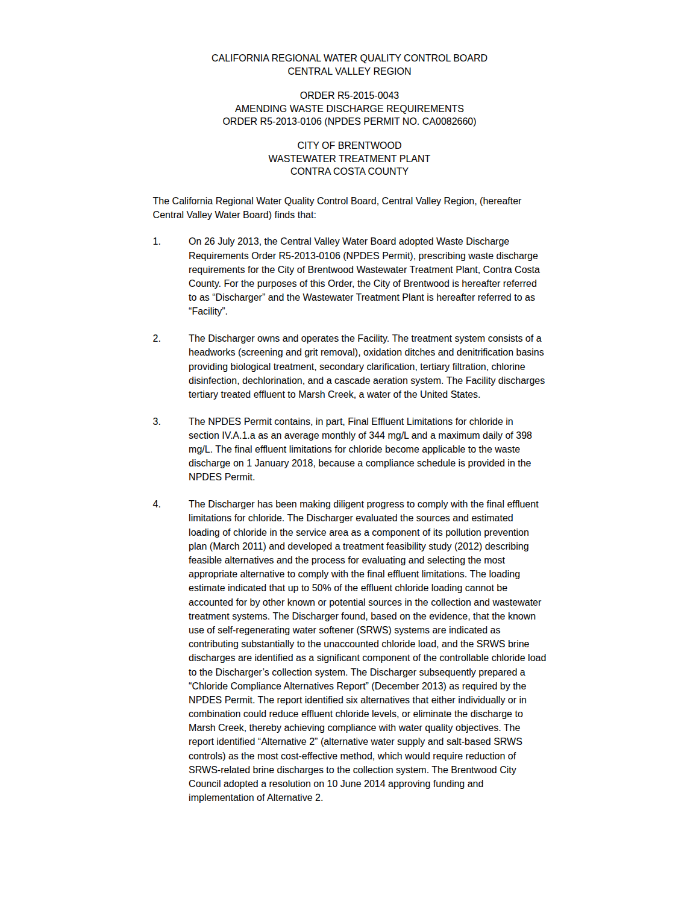CALIFORNIA REGIONAL WATER QUALITY CONTROL BOARD
CENTRAL VALLEY REGION
ORDER R5-2015-0043
AMENDING WASTE DISCHARGE REQUIREMENTS
ORDER R5-2013-0106 (NPDES PERMIT NO. CA0082660)
CITY OF BRENTWOOD
WASTEWATER TREATMENT PLANT
CONTRA COSTA COUNTY
The California Regional Water Quality Control Board, Central Valley Region, (hereafter Central Valley Water Board) finds that:
On 26 July 2013, the Central Valley Water Board adopted Waste Discharge Requirements Order R5-2013-0106 (NPDES Permit), prescribing waste discharge requirements for the City of Brentwood Wastewater Treatment Plant, Contra Costa County. For the purposes of this Order, the City of Brentwood is hereafter referred to as “Discharger” and the Wastewater Treatment Plant is hereafter referred to as “Facility”.
The Discharger owns and operates the Facility. The treatment system consists of a headworks (screening and grit removal), oxidation ditches and denitrification basins providing biological treatment, secondary clarification, tertiary filtration, chlorine disinfection, dechlorination, and a cascade aeration system. The Facility discharges tertiary treated effluent to Marsh Creek, a water of the United States.
The NPDES Permit contains, in part, Final Effluent Limitations for chloride in section IV.A.1.a as an average monthly of 344 mg/L and a maximum daily of 398 mg/L. The final effluent limitations for chloride become applicable to the waste discharge on 1 January 2018, because a compliance schedule is provided in the NPDES Permit.
The Discharger has been making diligent progress to comply with the final effluent limitations for chloride. The Discharger evaluated the sources and estimated loading of chloride in the service area as a component of its pollution prevention plan (March 2011) and developed a treatment feasibility study (2012) describing feasible alternatives and the process for evaluating and selecting the most appropriate alternative to comply with the final effluent limitations. The loading estimate indicated that up to 50% of the effluent chloride loading cannot be accounted for by other known or potential sources in the collection and wastewater treatment systems. The Discharger found, based on the evidence, that the known use of self-regenerating water softener (SRWS) systems are indicated as contributing substantially to the unaccounted chloride load, and the SRWS brine discharges are identified as a significant component of the controllable chloride load to the Discharger’s collection system. The Discharger subsequently prepared a “Chloride Compliance Alternatives Report” (December 2013) as required by the NPDES Permit. The report identified six alternatives that either individually or in combination could reduce effluent chloride levels, or eliminate the discharge to Marsh Creek, thereby achieving compliance with water quality objectives. The report identified “Alternative 2” (alternative water supply and salt-based SRWS controls) as the most cost-effective method, which would require reduction of SRWS-related brine discharges to the collection system. The Brentwood City Council adopted a resolution on 10 June 2014 approving funding and implementation of Alternative 2.